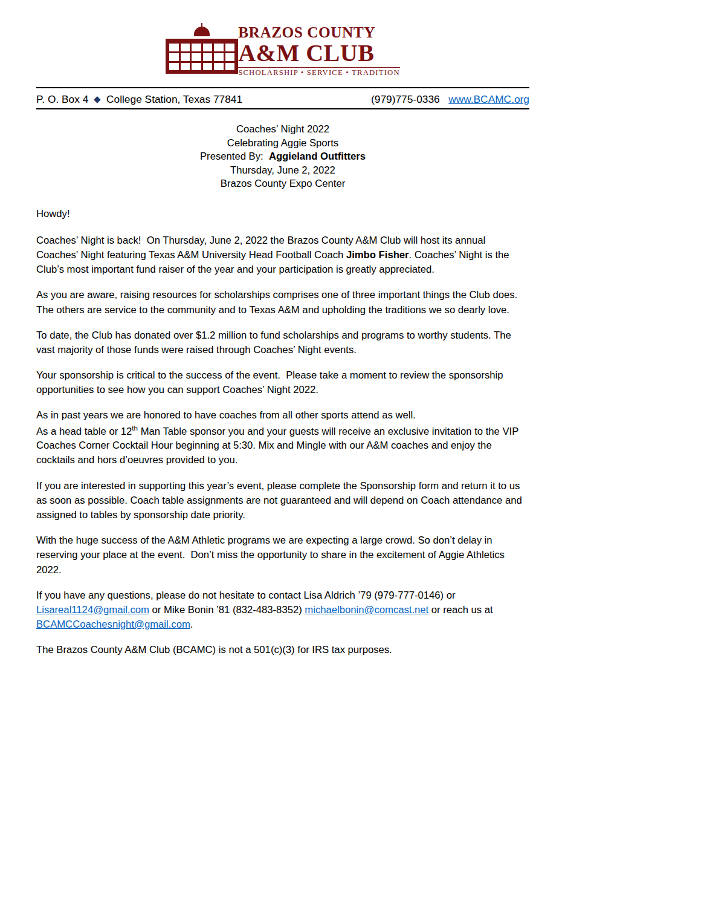| | BRAZOS COUNTY A&M CLUB SCHOLARSHIP • SERVICE • TRADITION |
P. O. Box 4 ◆ College Station, Texas 77841 (979)775-0336 www.BCAMC.org
Coaches’ Night 2022
Celebrating Aggie Sports
Presented By: Aggieland Outfitters
Thursday, June 2, 2022
Brazos County Expo Center
Howdy!
Coaches’ Night is back! On Thursday, June 2, 2022 the Brazos County A&M Club will host its annual Coaches’ Night featuring Texas A&M University Head Football Coach Jimbo Fisher. Coaches’ Night is the Club’s most important fund raiser of the year and your participation is greatly appreciated.
As you are aware, raising resources for scholarships comprises one of three important things the Club does. The others are service to the community and to Texas A&M and upholding the traditions we so dearly love.
To date, the Club has donated over $1.2 million to fund scholarships and programs to worthy students. The vast majority of those funds were raised through Coaches’ Night events.
Your sponsorship is critical to the success of the event. Please take a moment to review the sponsorship opportunities to see how you can support Coaches’ Night 2022.
As in past years we are honored to have coaches from all other sports attend as well.
As a head table or 12th Man Table sponsor you and your guests will receive an exclusive invitation to the VIP Coaches Corner Cocktail Hour beginning at 5:30. Mix and Mingle with our A&M coaches and enjoy the cocktails and hors d’oeuvres provided to you.
If you are interested in supporting this year’s event, please complete the Sponsorship form and return it to us as soon as possible. Coach table assignments are not guaranteed and will depend on Coach attendance and assigned to tables by sponsorship date priority.
With the huge success of the A&M Athletic programs we are expecting a large crowd. So don’t delay in reserving your place at the event. Don’t miss the opportunity to share in the excitement of Aggie Athletics 2022.
If you have any questions, please do not hesitate to contact Lisa Aldrich ’79 (979-777-0146) or Lisareal1124@gmail.com or Mike Bonin ’81 (832-483-8352) michaelbonin@comcast.net or reach us at BCAMCCoachesnight@gmail.com.
The Brazos County A&M Club (BCAMC) is not a 501(c)(3) for IRS tax purposes.